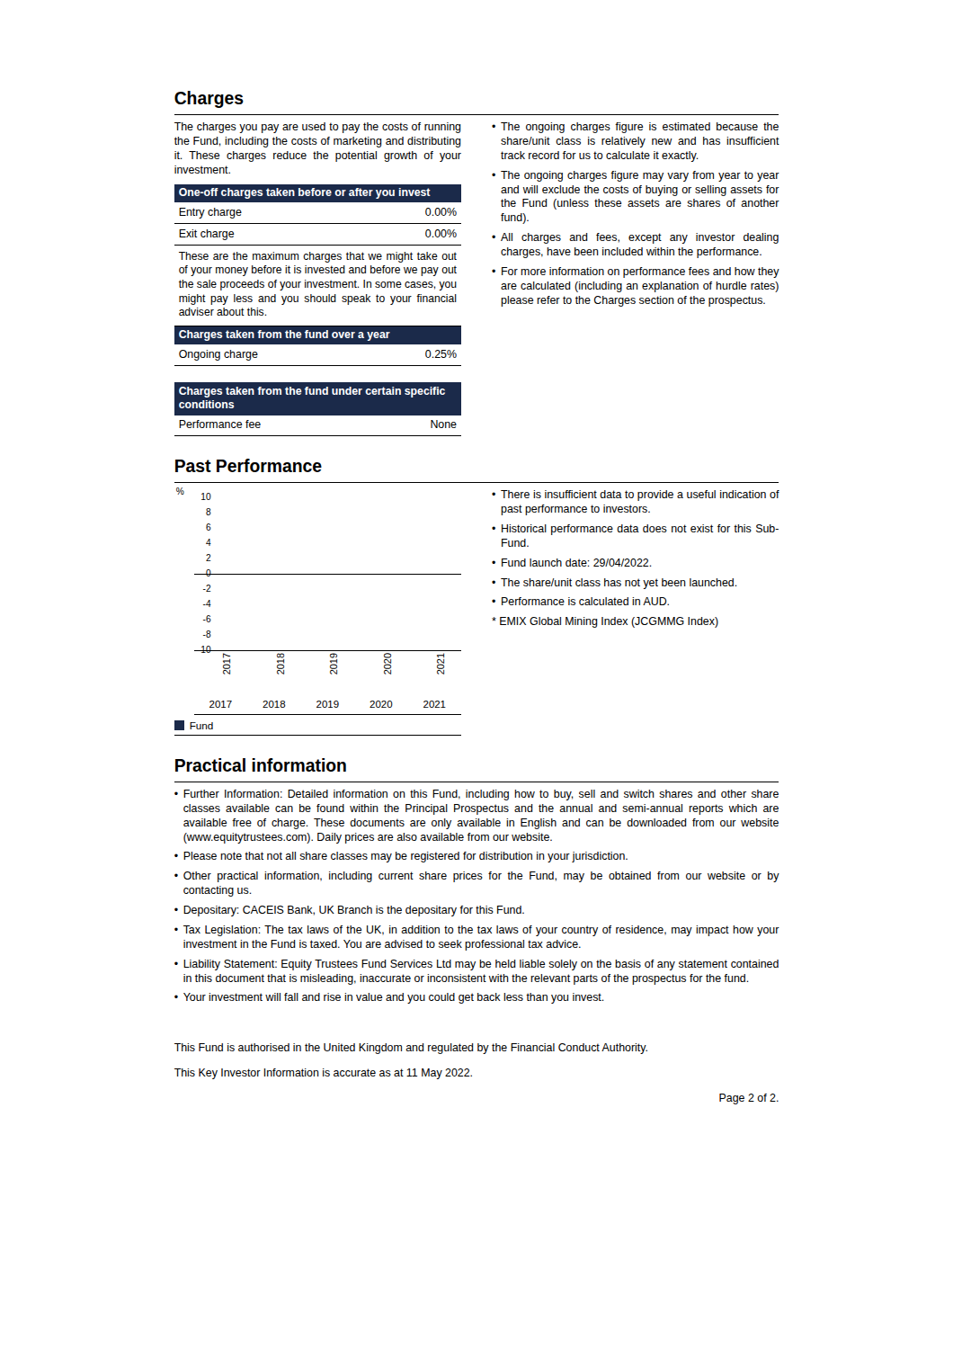Charges
The charges you pay are used to pay the costs of running the Fund, including the costs of marketing and distributing it. These charges reduce the potential growth of your investment.
One-off charges taken before or after you invest
| Entry charge | 0.00% |
| Exit charge | 0.00% |
These are the maximum charges that we might take out of your money before it is invested and before we pay out the sale proceeds of your investment. In some cases, you might pay less and you should speak to your financial adviser about this.
Charges taken from the fund over a year
| Ongoing charge | 0.25% |
Charges taken from the fund under certain specific conditions
| Performance fee | None |
The ongoing charges figure is estimated because the share/unit class is relatively new and has insufficient track record for us to calculate it exactly.
The ongoing charges figure may vary from year to year and will exclude the costs of buying or selling assets for the Fund (unless these assets are shares of another fund).
All charges and fees, except any investor dealing charges, have been included within the performance.
For more information on performance fees and how they are calculated (including an explanation of hurdle rates) please refer to the Charges section of the prospectus.
Past Performance
%
10 8 6 4 2 0 -2 -4 -6 -8 -10
2017 2018 2019 2020 2021
2017 2018 2019 2020 2021
Fund
There is insufficient data to provide a useful indication of past performance to investors.
Historical performance data does not exist for this Sub-Fund.
Fund launch date: 29/04/2022.
The share/unit class has not yet been launched.
Performance is calculated in AUD.
* EMIX Global Mining Index (JCGMMG Index)
Practical information
Further Information: Detailed information on this Fund, including how to buy, sell and switch shares and other share classes available can be found within the Principal Prospectus and the annual and semi-annual reports which are available free of charge. These documents are only available in English and can be downloaded from our website (www.equitytrustees.com). Daily prices are also available from our website.
Please note that not all share classes may be registered for distribution in your jurisdiction.
Other practical information, including current share prices for the Fund, may be obtained from our website or by contacting us.
Depositary: CACEIS Bank, UK Branch is the depositary for this Fund.
Tax Legislation: The tax laws of the UK, in addition to the tax laws of your country of residence, may impact how your investment in the Fund is taxed. You are advised to seek professional tax advice.
Liability Statement: Equity Trustees Fund Services Ltd may be held liable solely on the basis of any statement contained in this document that is misleading, inaccurate or inconsistent with the relevant parts of the prospectus for the fund.
Your investment will fall and rise in value and you could get back less than you invest.
This Fund is authorised in the United Kingdom and regulated by the Financial Conduct Authority.
This Key Investor Information is accurate as at 11 May 2022.
Page 2 of 2.